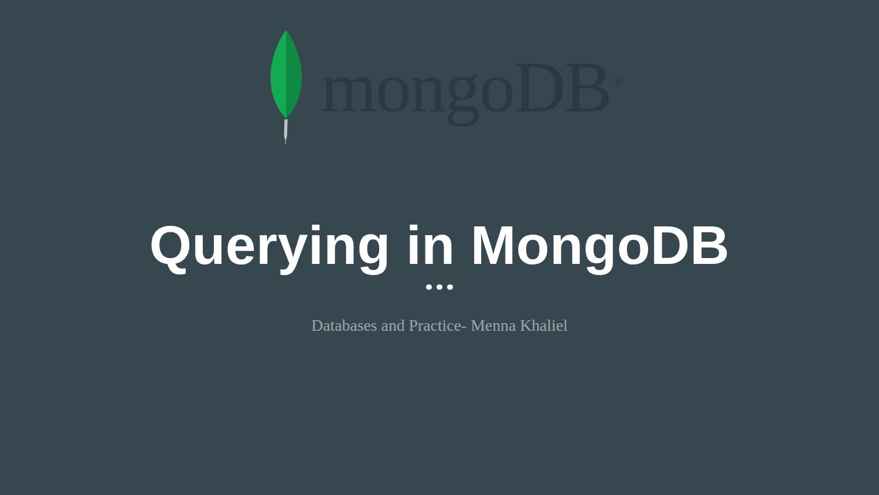MongoDB leaf
mongoDB®
Querying in MongoDB
Databases and Practice- Menna Khaliel